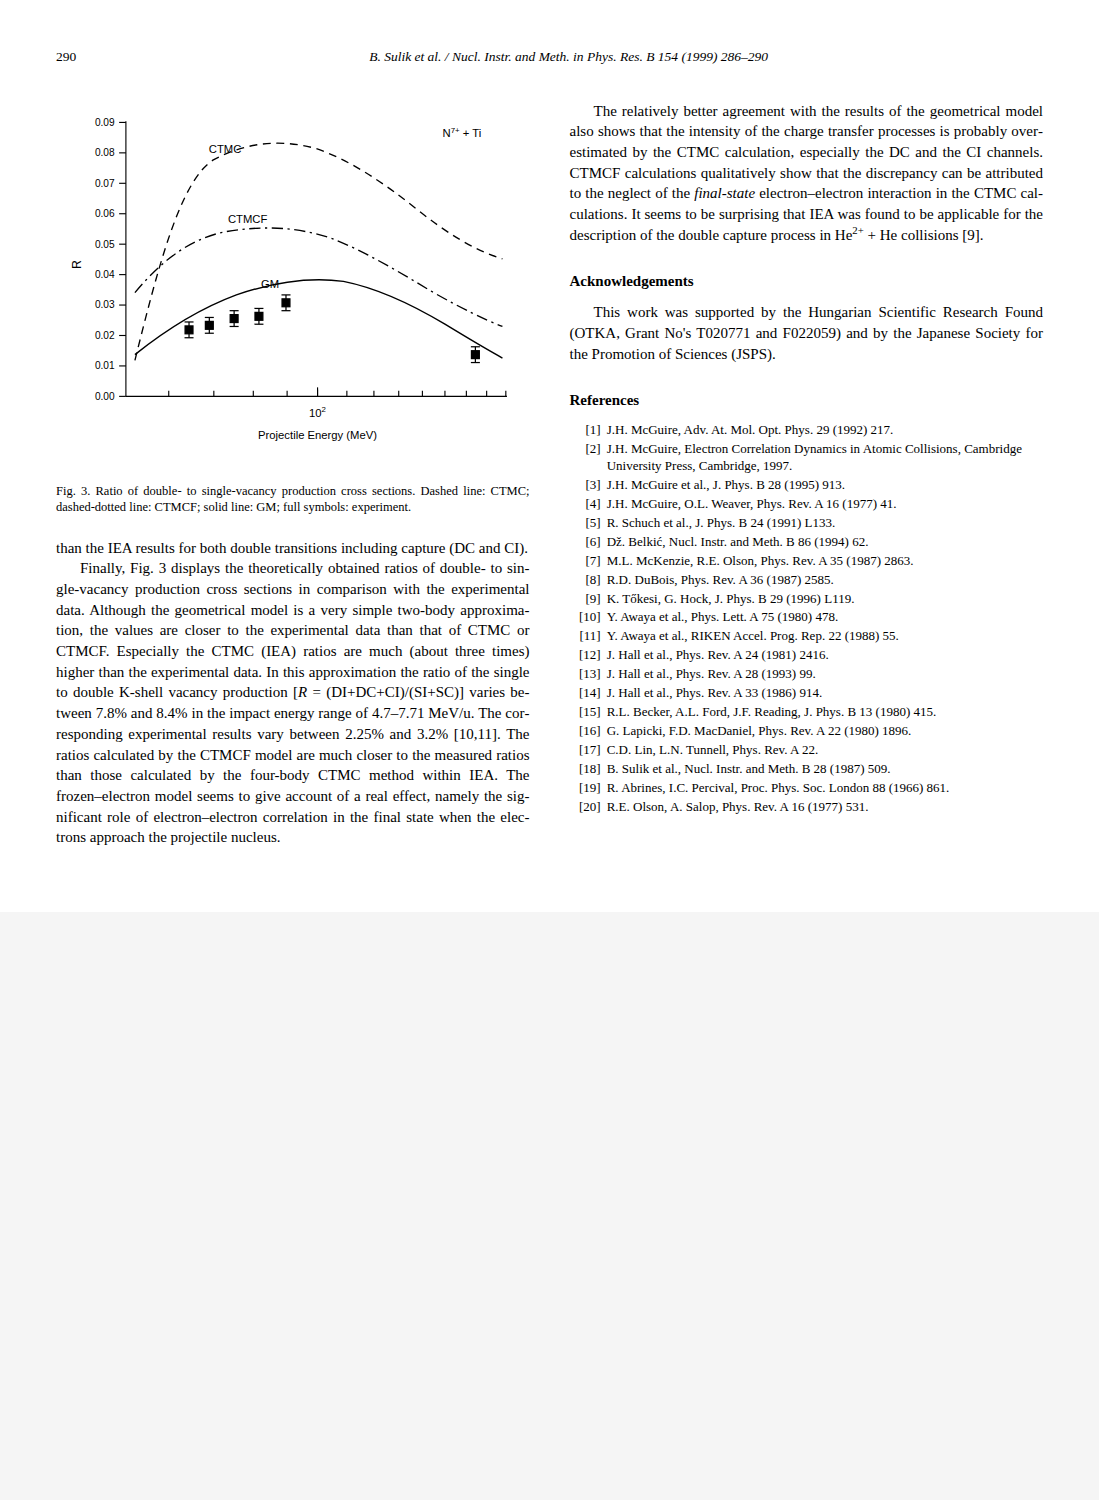290 B. Sulik et al. / Nucl. Instr. and Meth. in Phys. Res. B 154 (1999) 286–290
0.00 0.01 0.02 0.03 0.04 0.05 0.06 0.07 0.08 0.09 R 102 Projectile Energy (MeV) CTMC CTMCF GM N7+ + Ti
Fig. 3. Ratio of double- to single-vacancy production cross sections. Dashed line: CTMC; dashed-dotted line: CTMCF; solid line: GM; full symbols: experiment.
than the IEA results for both double transitions including capture (DC and CI).
Finally, Fig. 3 displays the theoretically obtained ratios of double- to single-vacancy production cross sections in comparison with the experimental data. Although the geometrical model is a very simple two-body approximation, the values are closer to the experimental data than that of CTMC or CTMCF. Especially the CTMC (IEA) ratios are much (about three times) higher than the experimental data. In this approximation the ratio of the single to double K-shell vacancy production [R = (DI+DC+CI)/(SI+SC)] varies between 7.8% and 8.4% in the impact energy range of 4.7–7.71 MeV/u. The corresponding experimental results vary between 2.25% and 3.2% [10,11]. The ratios calculated by the CTMCF model are much closer to the measured ratios than those calculated by the four-body CTMC method within IEA. The frozen–electron model seems to give account of a real effect, namely the significant role of electron–electron correlation in the final state when the electrons approach the projectile nucleus.
The relatively better agreement with the results of the geometrical model also shows that the intensity of the charge transfer processes is probably overestimated by the CTMC calculation, especially the DC and the CI channels. CTMCF calculations qualitatively show that the discrepancy can be attributed to the neglect of the final-state electron–electron interaction in the CTMC calculations. It seems to be surprising that IEA was found to be applicable for the description of the double capture process in He2+ + He collisions [9].
Acknowledgements
This work was supported by the Hungarian Scientific Research Found (OTKA, Grant No's T020771 and F022059) and by the Japanese Society for the Promotion of Sciences (JSPS).
References
[1] J.H. McGuire, Adv. At. Mol. Opt. Phys. 29 (1992) 217.
[2] J.H. McGuire, Electron Correlation Dynamics in Atomic Collisions, Cambridge University Press, Cambridge, 1997.
[3] J.H. McGuire et al., J. Phys. B 28 (1995) 913.
[4] J.H. McGuire, O.L. Weaver, Phys. Rev. A 16 (1977) 41.
[5] R. Schuch et al., J. Phys. B 24 (1991) L133.
[6] Dž. Belkić, Nucl. Instr. and Meth. B 86 (1994) 62.
[7] M.L. McKenzie, R.E. Olson, Phys. Rev. A 35 (1987) 2863.
[8] R.D. DuBois, Phys. Rev. A 36 (1987) 2585.
[9] K. Tőkesi, G. Hock, J. Phys. B 29 (1996) L119.
[10] Y. Awaya et al., Phys. Lett. A 75 (1980) 478.
[11] Y. Awaya et al., RIKEN Accel. Prog. Rep. 22 (1988) 55.
[12] J. Hall et al., Phys. Rev. A 24 (1981) 2416.
[13] J. Hall et al., Phys. Rev. A 28 (1993) 99.
[14] J. Hall et al., Phys. Rev. A 33 (1986) 914.
[15] R.L. Becker, A.L. Ford, J.F. Reading, J. Phys. B 13 (1980) 415.
[16] G. Lapicki, F.D. MacDaniel, Phys. Rev. A 22 (1980) 1896.
[17] C.D. Lin, L.N. Tunnell, Phys. Rev. A 22.
[18] B. Sulik et al., Nucl. Instr. and Meth. B 28 (1987) 509.
[19] R. Abrines, I.C. Percival, Proc. Phys. Soc. London 88 (1966) 861.
[20] R.E. Olson, A. Salop, Phys. Rev. A 16 (1977) 531.